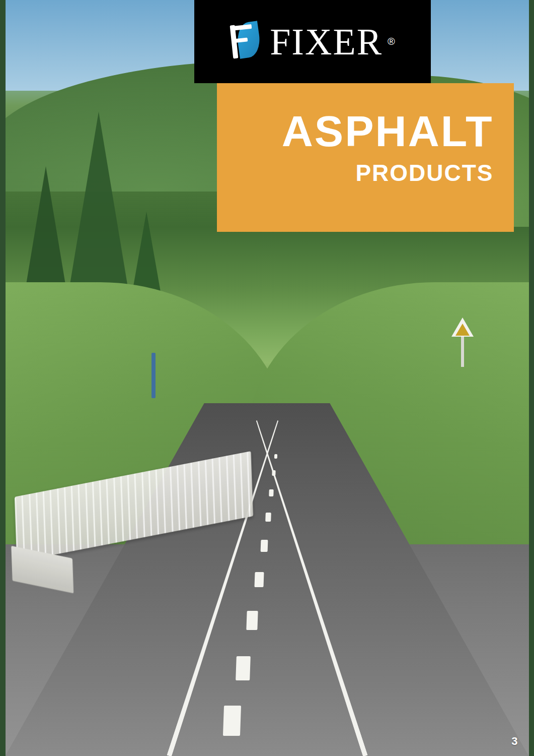FIXER ®
Asphalt
Products
3